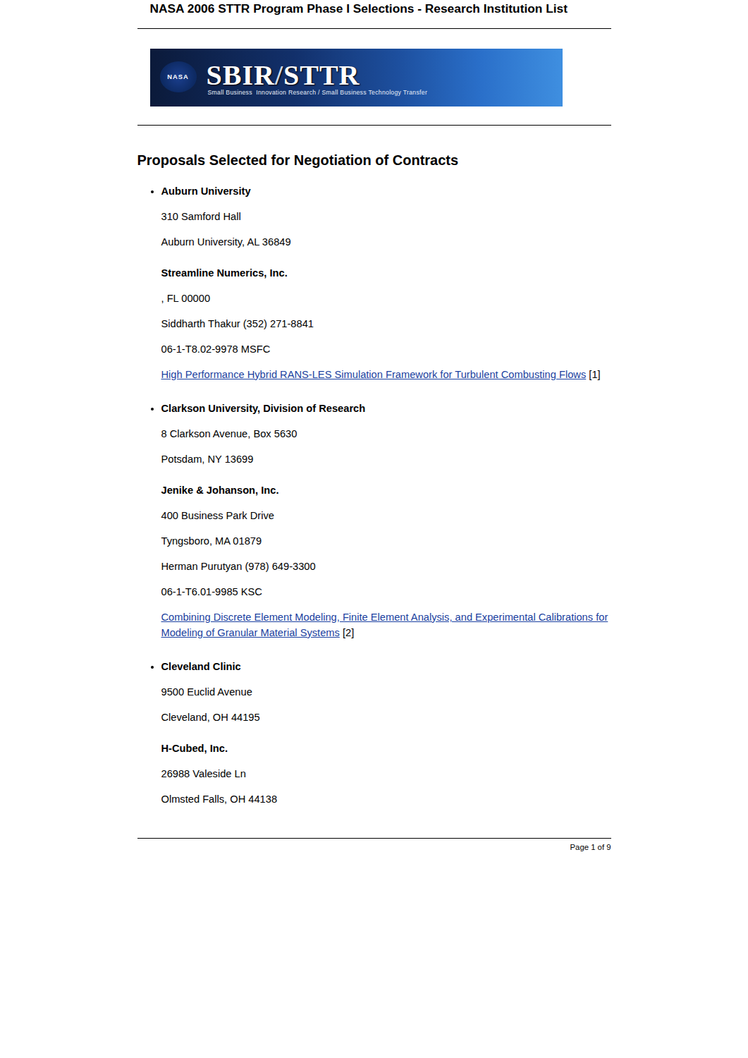NASA 2006 STTR Program Phase I Selections - Research Institution List
NASA
SBIR/STTR
Small Business Innovation Research / Small Business Technology Transfer
Proposals Selected for Negotiation of Contracts
Auburn University
310 Samford Hall
Auburn University, AL 36849
Streamline Numerics, Inc.
, FL 00000
Siddharth Thakur (352) 271-8841
06-1-T8.02-9978 MSFC
High Performance Hybrid RANS-LES Simulation Framework for Turbulent Combusting Flows [1]
Clarkson University, Division of Research
8 Clarkson Avenue, Box 5630
Potsdam, NY 13699
Jenike & Johanson, Inc.
400 Business Park Drive
Tyngsboro, MA 01879
Herman Purutyan (978) 649-3300
06-1-T6.01-9985 KSC
Combining Discrete Element Modeling, Finite Element Analysis, and Experimental Calibrations for Modeling of Granular Material Systems [2]
Cleveland Clinic
9500 Euclid Avenue
Cleveland, OH 44195
H-Cubed, Inc.
26988 Valeside Ln
Olmsted Falls, OH 44138
Page 1 of 9